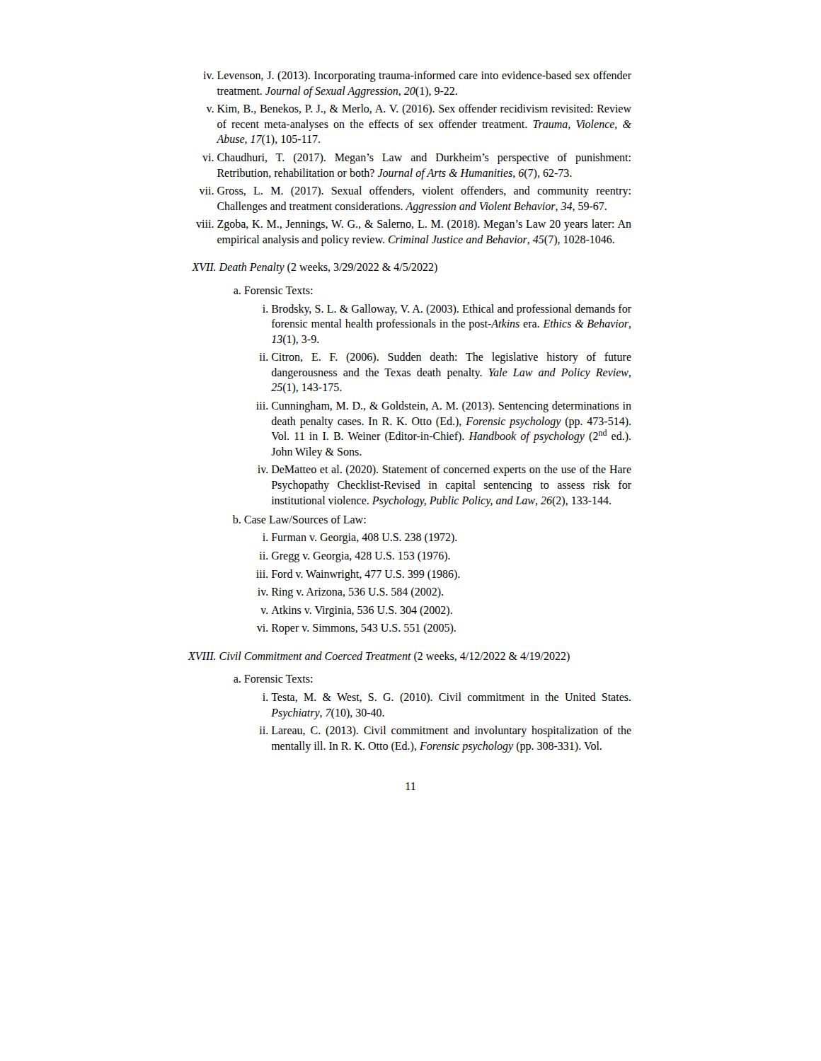Levenson, J. (2013). Incorporating trauma-informed care into evidence-based sex offender treatment. Journal of Sexual Aggression, 20(1), 9-22.
Kim, B., Benekos, P. J., & Merlo, A. V. (2016). Sex offender recidivism revisited: Review of recent meta-analyses on the effects of sex offender treatment. Trauma, Violence, & Abuse, 17(1), 105-117.
Chaudhuri, T. (2017). Megan’s Law and Durkheim’s perspective of punishment: Retribution, rehabilitation or both? Journal of Arts & Humanities, 6(7), 62-73.
Gross, L. M. (2017). Sexual offenders, violent offenders, and community reentry: Challenges and treatment considerations. Aggression and Violent Behavior, 34, 59-67.
Zgoba, K. M., Jennings, W. G., & Salerno, L. M. (2018). Megan’s Law 20 years later: An empirical analysis and policy review. Criminal Justice and Behavior, 45(7), 1028-1046.
Death Penalty (2 weeks, 3/29/2022 & 4/5/2022)
Forensic Texts:
Brodsky, S. L. & Galloway, V. A. (2003). Ethical and professional demands for forensic mental health professionals in the post-Atkins era. Ethics & Behavior, 13(1), 3-9.
Citron, E. F. (2006). Sudden death: The legislative history of future dangerousness and the Texas death penalty. Yale Law and Policy Review, 25(1), 143-175.
Cunningham, M. D., & Goldstein, A. M. (2013). Sentencing determinations in death penalty cases. In R. K. Otto (Ed.), Forensic psychology (pp. 473-514). Vol. 11 in I. B. Weiner (Editor-in-Chief). Handbook of psychology (2nd ed.). John Wiley & Sons.
DeMatteo et al. (2020). Statement of concerned experts on the use of the Hare Psychopathy Checklist-Revised in capital sentencing to assess risk for institutional violence. Psychology, Public Policy, and Law, 26(2), 133-144.
Case Law/Sources of Law:
Furman v. Georgia, 408 U.S. 238 (1972).
Gregg v. Georgia, 428 U.S. 153 (1976).
Ford v. Wainwright, 477 U.S. 399 (1986).
Ring v. Arizona, 536 U.S. 584 (2002).
Atkins v. Virginia, 536 U.S. 304 (2002).
Roper v. Simmons, 543 U.S. 551 (2005).
Civil Commitment and Coerced Treatment (2 weeks, 4/12/2022 & 4/19/2022)
Forensic Texts:
Testa, M. & West, S. G. (2010). Civil commitment in the United States. Psychiatry, 7(10), 30-40.
Lareau, C. (2013). Civil commitment and involuntary hospitalization of the mentally ill. In R. K. Otto (Ed.), Forensic psychology (pp. 308-331). Vol.
11